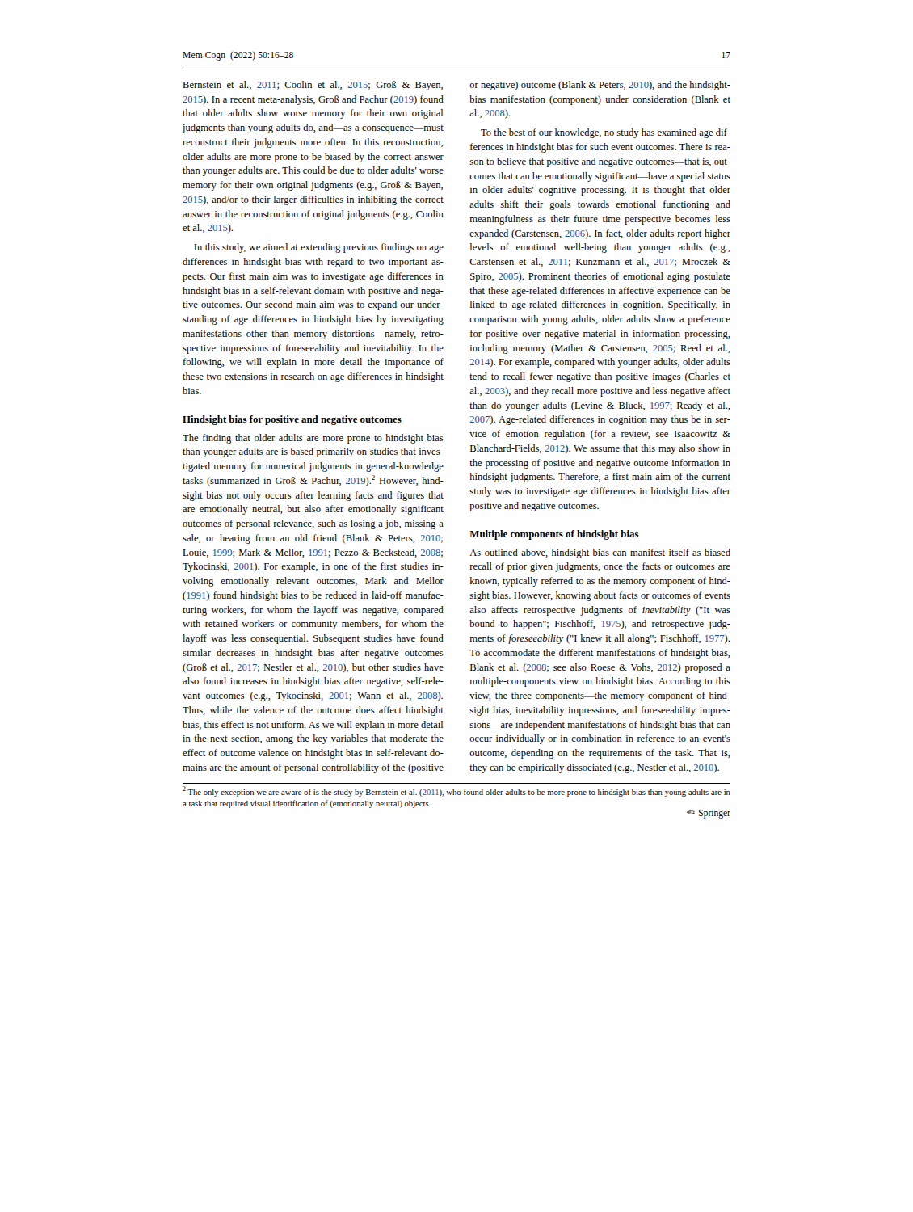Mem Cogn (2022) 50:16–28
17
Bernstein et al., 2011; Coolin et al., 2015; Groß & Bayen, 2015). In a recent meta-analysis, Groß and Pachur (2019) found that older adults show worse memory for their own original judgments than young adults do, and—as a consequence—must reconstruct their judgments more often. In this reconstruction, older adults are more prone to be biased by the correct answer than younger adults are. This could be due to older adults' worse memory for their own original judgments (e.g., Groß & Bayen, 2015), and/or to their larger difficulties in inhibiting the correct answer in the reconstruction of original judgments (e.g., Coolin et al., 2015).
In this study, we aimed at extending previous findings on age differences in hindsight bias with regard to two important aspects. Our first main aim was to investigate age differences in hindsight bias in a self-relevant domain with positive and negative outcomes. Our second main aim was to expand our understanding of age differences in hindsight bias by investigating manifestations other than memory distortions—namely, retrospective impressions of foreseeability and inevitability. In the following, we will explain in more detail the importance of these two extensions in research on age differences in hindsight bias.
Hindsight bias for positive and negative outcomes
The finding that older adults are more prone to hindsight bias than younger adults are is based primarily on studies that investigated memory for numerical judgments in general-knowledge tasks (summarized in Groß & Pachur, 2019).2 However, hindsight bias not only occurs after learning facts and figures that are emotionally neutral, but also after emotionally significant outcomes of personal relevance, such as losing a job, missing a sale, or hearing from an old friend (Blank & Peters, 2010; Louie, 1999; Mark & Mellor, 1991; Pezzo & Beckstead, 2008; Tykocinski, 2001). For example, in one of the first studies involving emotionally relevant outcomes, Mark and Mellor (1991) found hindsight bias to be reduced in laid-off manufacturing workers, for whom the layoff was negative, compared with retained workers or community members, for whom the layoff was less consequential. Subsequent studies have found similar decreases in hindsight bias after negative outcomes (Groß et al., 2017; Nestler et al., 2010), but other studies have also found increases in hindsight bias after negative, self-relevant outcomes (e.g., Tykocinski, 2001; Wann et al., 2008). Thus, while the valence of the outcome does affect hindsight bias, this effect is not uniform. As we will explain in more detail in the next section, among the key variables that moderate the effect of outcome valence on hindsight bias in self-relevant domains are the amount of personal controllability of the (positive or negative) outcome (Blank & Peters, 2010), and the hindsight-bias manifestation (component) under consideration (Blank et al., 2008).
To the best of our knowledge, no study has examined age differences in hindsight bias for such event outcomes. There is reason to believe that positive and negative outcomes—that is, outcomes that can be emotionally significant—have a special status in older adults' cognitive processing. It is thought that older adults shift their goals towards emotional functioning and meaningfulness as their future time perspective becomes less expanded (Carstensen, 2006). In fact, older adults report higher levels of emotional well-being than younger adults (e.g., Carstensen et al., 2011; Kunzmann et al., 2017; Mroczek & Spiro, 2005). Prominent theories of emotional aging postulate that these age-related differences in affective experience can be linked to age-related differences in cognition. Specifically, in comparison with young adults, older adults show a preference for positive over negative material in information processing, including memory (Mather & Carstensen, 2005; Reed et al., 2014). For example, compared with younger adults, older adults tend to recall fewer negative than positive images (Charles et al., 2003), and they recall more positive and less negative affect than do younger adults (Levine & Bluck, 1997; Ready et al., 2007). Age-related differences in cognition may thus be in service of emotion regulation (for a review, see Isaacowitz & Blanchard-Fields, 2012). We assume that this may also show in the processing of positive and negative outcome information in hindsight judgments. Therefore, a first main aim of the current study was to investigate age differences in hindsight bias after positive and negative outcomes.
Multiple components of hindsight bias
As outlined above, hindsight bias can manifest itself as biased recall of prior given judgments, once the facts or outcomes are known, typically referred to as the memory component of hindsight bias. However, knowing about facts or outcomes of events also affects retrospective judgments of inevitability ("It was bound to happen"; Fischhoff, 1975), and retrospective judgments of foreseeability ("I knew it all along"; Fischhoff, 1977). To accommodate the different manifestations of hindsight bias, Blank et al. (2008; see also Roese & Vohs, 2012) proposed a multiple-components view on hindsight bias. According to this view, the three components—the memory component of hindsight bias, inevitability impressions, and foreseeability impressions—are independent manifestations of hindsight bias that can occur individually or in combination in reference to an event's outcome, depending on the requirements of the task. That is, they can be empirically dissociated (e.g., Nestler et al., 2010).
2 The only exception we are aware of is the study by Bernstein et al. (2011), who found older adults to be more prone to hindsight bias than young adults are in a task that required visual identification of (emotionally neutral) objects.
✑Springer